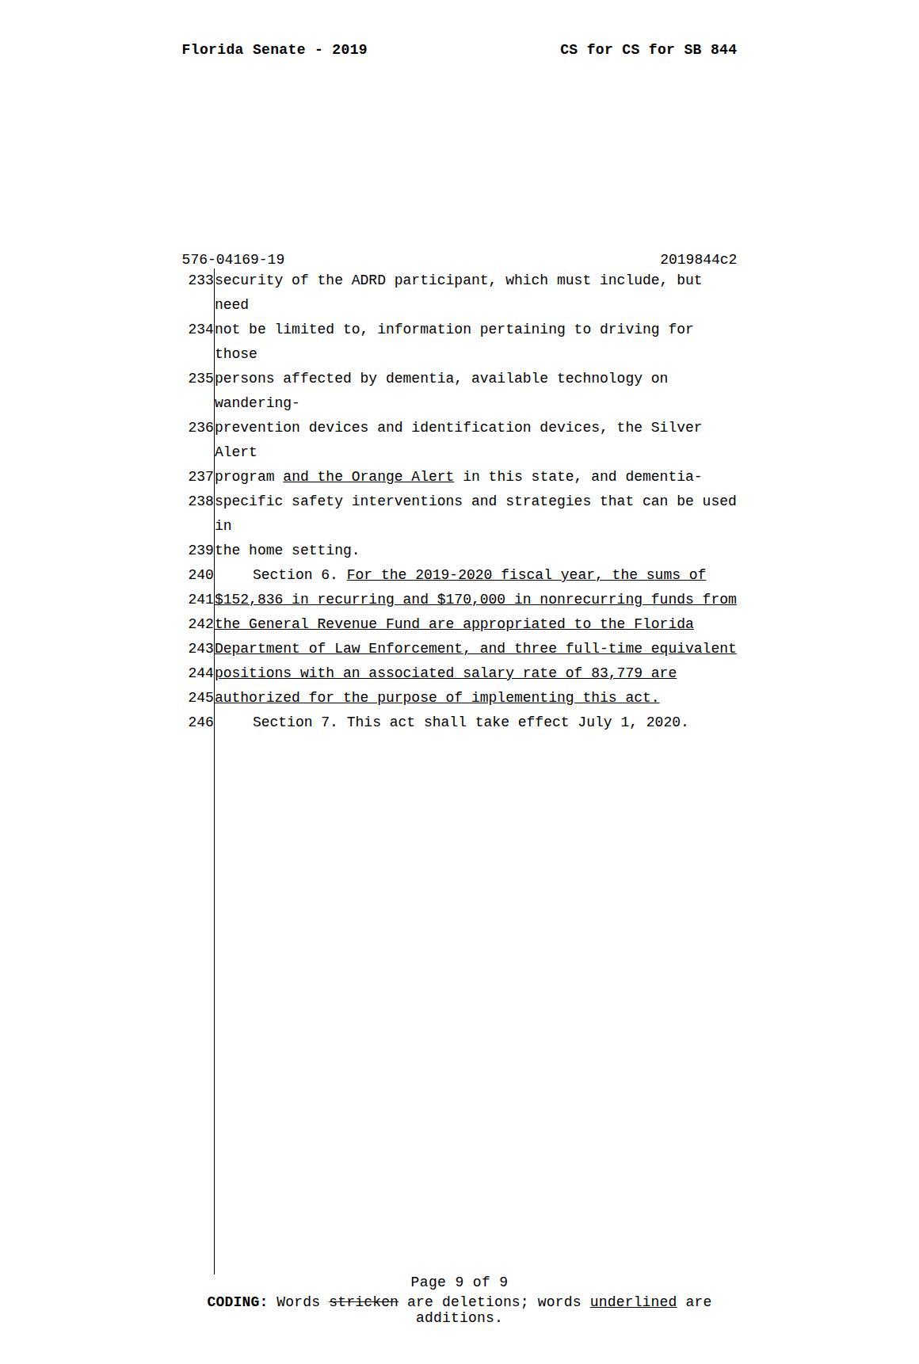Florida Senate - 2019
CS for CS for SB 844
576-04169-19
2019844c2
| 233 | security of the ADRD participant, which must include, but need |
| 234 | not be limited to, information pertaining to driving for those |
| 235 | persons affected by dementia, available technology on wandering- |
| 236 | prevention devices and identification devices, the Silver Alert |
| 237 | program and the Orange Alert in this state, and dementia- |
| 238 | specific safety interventions and strategies that can be used in |
| 239 | the home setting. |
| 240 | Section 6. For the 2019-2020 fiscal year, the sums of |
| 241 | $152,836 in recurring and $170,000 in nonrecurring funds from |
| 242 | the General Revenue Fund are appropriated to the Florida |
| 243 | Department of Law Enforcement, and three full-time equivalent |
| 244 | positions with an associated salary rate of 83,779 are |
| 245 | authorized for the purpose of implementing this act. |
| 246 | Section 7. This act shall take effect July 1, 2020. |
Page 9 of 9
CODING: Words stricken are deletions; words underlined are additions.